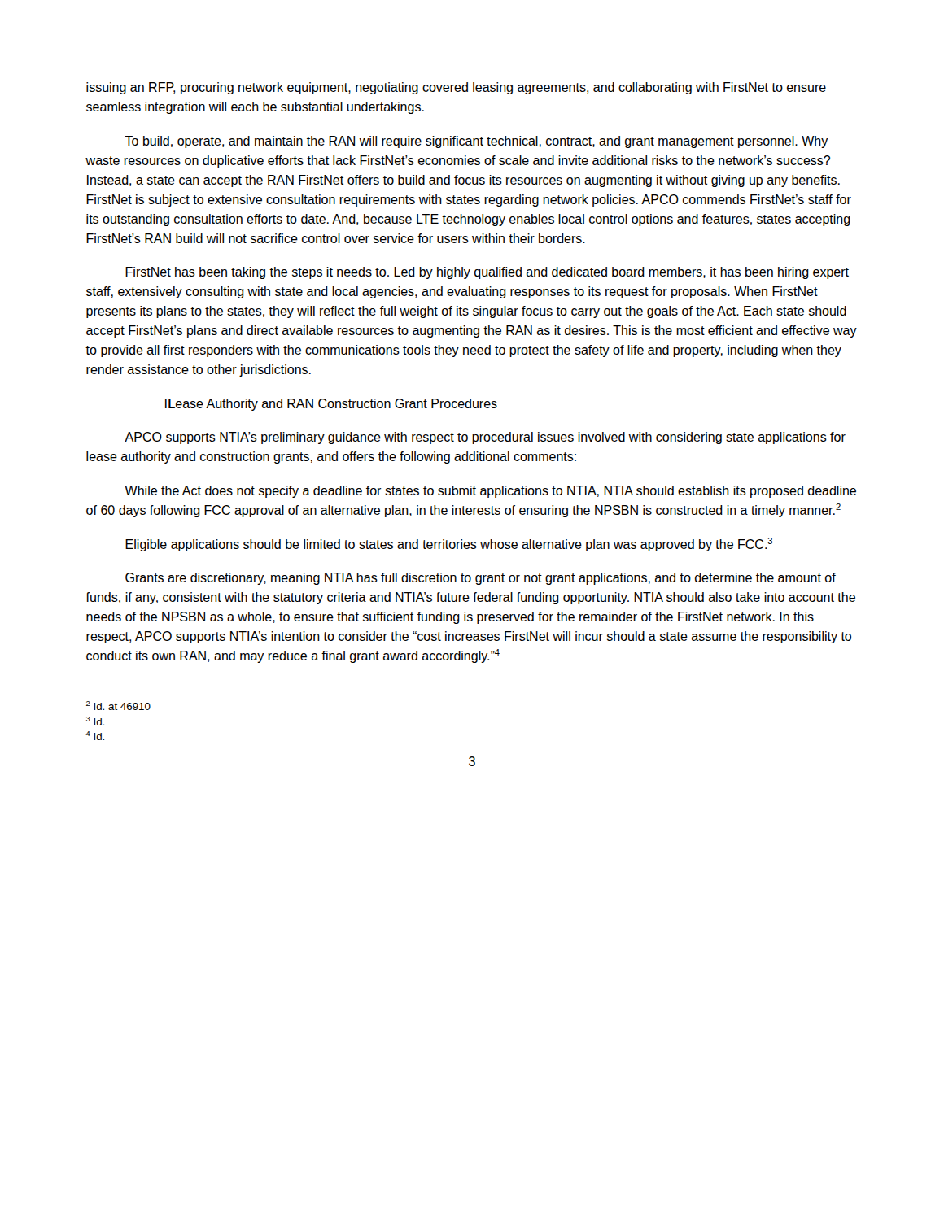issuing an RFP, procuring network equipment, negotiating covered leasing agreements, and collaborating with FirstNet to ensure seamless integration will each be substantial undertakings.
To build, operate, and maintain the RAN will require significant technical, contract, and grant management personnel. Why waste resources on duplicative efforts that lack FirstNet’s economies of scale and invite additional risks to the network’s success? Instead, a state can accept the RAN FirstNet offers to build and focus its resources on augmenting it without giving up any benefits. FirstNet is subject to extensive consultation requirements with states regarding network policies. APCO commends FirstNet’s staff for its outstanding consultation efforts to date. And, because LTE technology enables local control options and features, states accepting FirstNet’s RAN build will not sacrifice control over service for users within their borders.
FirstNet has been taking the steps it needs to. Led by highly qualified and dedicated board members, it has been hiring expert staff, extensively consulting with state and local agencies, and evaluating responses to its request for proposals. When FirstNet presents its plans to the states, they will reflect the full weight of its singular focus to carry out the goals of the Act. Each state should accept FirstNet’s plans and direct available resources to augmenting the RAN as it desires. This is the most efficient and effective way to provide all first responders with the communications tools they need to protect the safety of life and property, including when they render assistance to other jurisdictions.
II. Lease Authority and RAN Construction Grant Procedures
APCO supports NTIA’s preliminary guidance with respect to procedural issues involved with considering state applications for lease authority and construction grants, and offers the following additional comments:
While the Act does not specify a deadline for states to submit applications to NTIA, NTIA should establish its proposed deadline of 60 days following FCC approval of an alternative plan, in the interests of ensuring the NPSBN is constructed in a timely manner.2
Eligible applications should be limited to states and territories whose alternative plan was approved by the FCC.3
Grants are discretionary, meaning NTIA has full discretion to grant or not grant applications, and to determine the amount of funds, if any, consistent with the statutory criteria and NTIA’s future federal funding opportunity. NTIA should also take into account the needs of the NPSBN as a whole, to ensure that sufficient funding is preserved for the remainder of the FirstNet network. In this respect, APCO supports NTIA’s intention to consider the “cost increases FirstNet will incur should a state assume the responsibility to conduct its own RAN, and may reduce a final grant award accordingly.”4
2 Id. at 46910
3 Id.
4 Id.
3